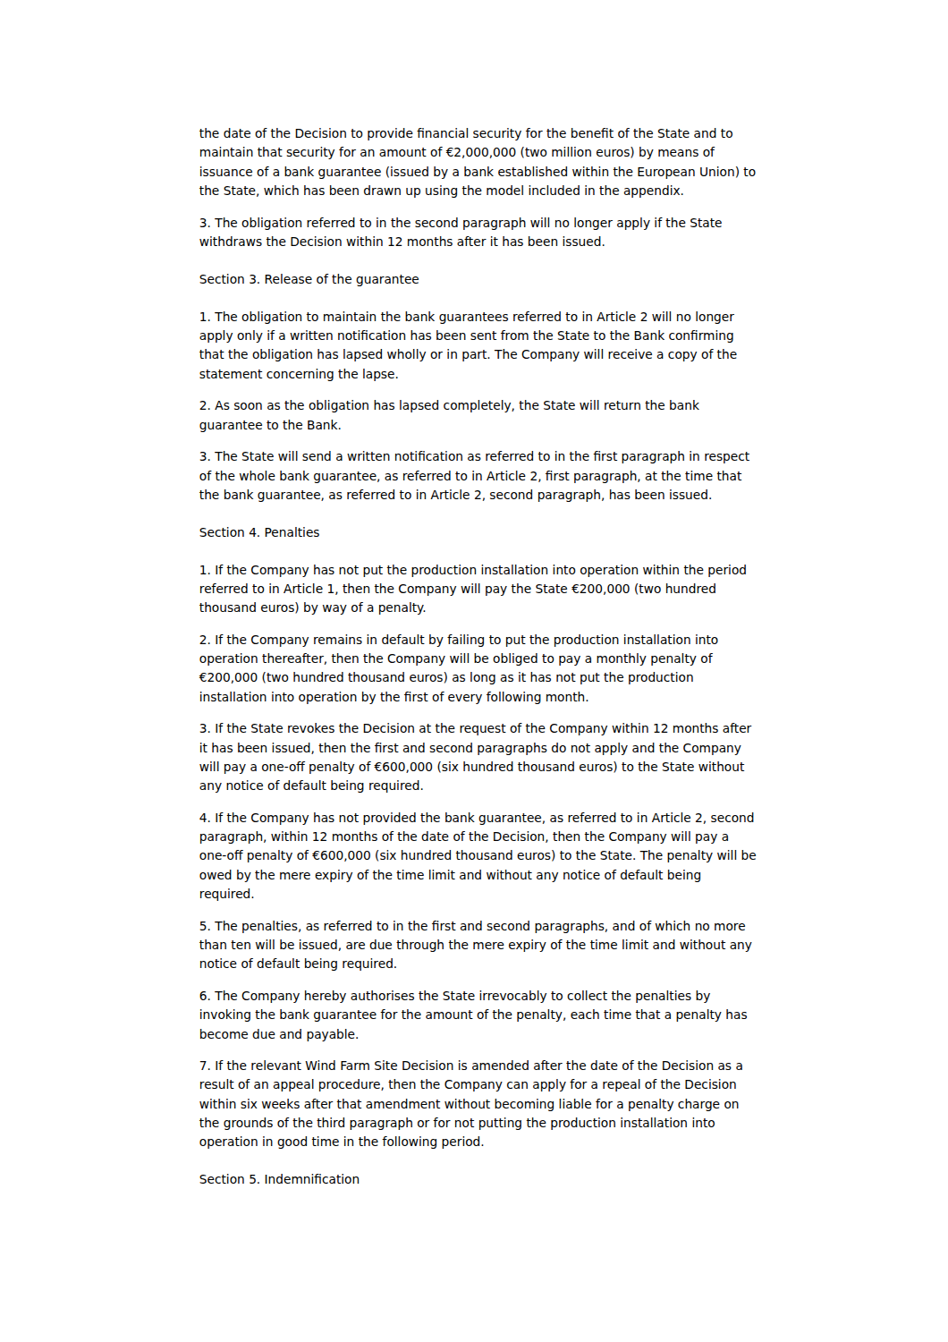the date of the Decision to provide financial security for the benefit of the State and to maintain that security for an amount of €2,000,000 (two million euros) by means of issuance of a bank guarantee (issued by a bank established within the European Union) to the State, which has been drawn up using the model included in the appendix.
3. The obligation referred to in the second paragraph will no longer apply if the State withdraws the Decision within 12 months after it has been issued.
Section 3. Release of the guarantee
1. The obligation to maintain the bank guarantees referred to in Article 2 will no longer apply only if a written notification has been sent from the State to the Bank confirming that the obligation has lapsed wholly or in part. The Company will receive a copy of the statement concerning the lapse.
2. As soon as the obligation has lapsed completely, the State will return the bank guarantee to the Bank.
3. The State will send a written notification as referred to in the first paragraph in respect of the whole bank guarantee, as referred to in Article 2, first paragraph, at the time that the bank guarantee, as referred to in Article 2, second paragraph, has been issued.
Section 4. Penalties
1. If the Company has not put the production installation into operation within the period referred to in Article 1, then the Company will pay the State €200,000 (two hundred thousand euros) by way of a penalty.
2. If the Company remains in default by failing to put the production installation into operation thereafter, then the Company will be obliged to pay a monthly penalty of €200,000 (two hundred thousand euros) as long as it has not put the production installation into operation by the first of every following month.
3. If the State revokes the Decision at the request of the Company within 12 months after it has been issued, then the first and second paragraphs do not apply and the Company will pay a one-off penalty of €600,000 (six hundred thousand euros) to the State without any notice of default being required.
4. If the Company has not provided the bank guarantee, as referred to in Article 2, second paragraph, within 12 months of the date of the Decision, then the Company will pay a one-off penalty of €600,000 (six hundred thousand euros) to the State. The penalty will be owed by the mere expiry of the time limit and without any notice of default being required.
5. The penalties, as referred to in the first and second paragraphs, and of which no more than ten will be issued, are due through the mere expiry of the time limit and without any notice of default being required.
6. The Company hereby authorises the State irrevocably to collect the penalties by invoking the bank guarantee for the amount of the penalty, each time that a penalty has become due and payable.
7. If the relevant Wind Farm Site Decision is amended after the date of the Decision as a result of an appeal procedure, then the Company can apply for a repeal of the Decision within six weeks after that amendment without becoming liable for a penalty charge on the grounds of the third paragraph or for not putting the production installation into operation in good time in the following period.
Section 5. Indemnification